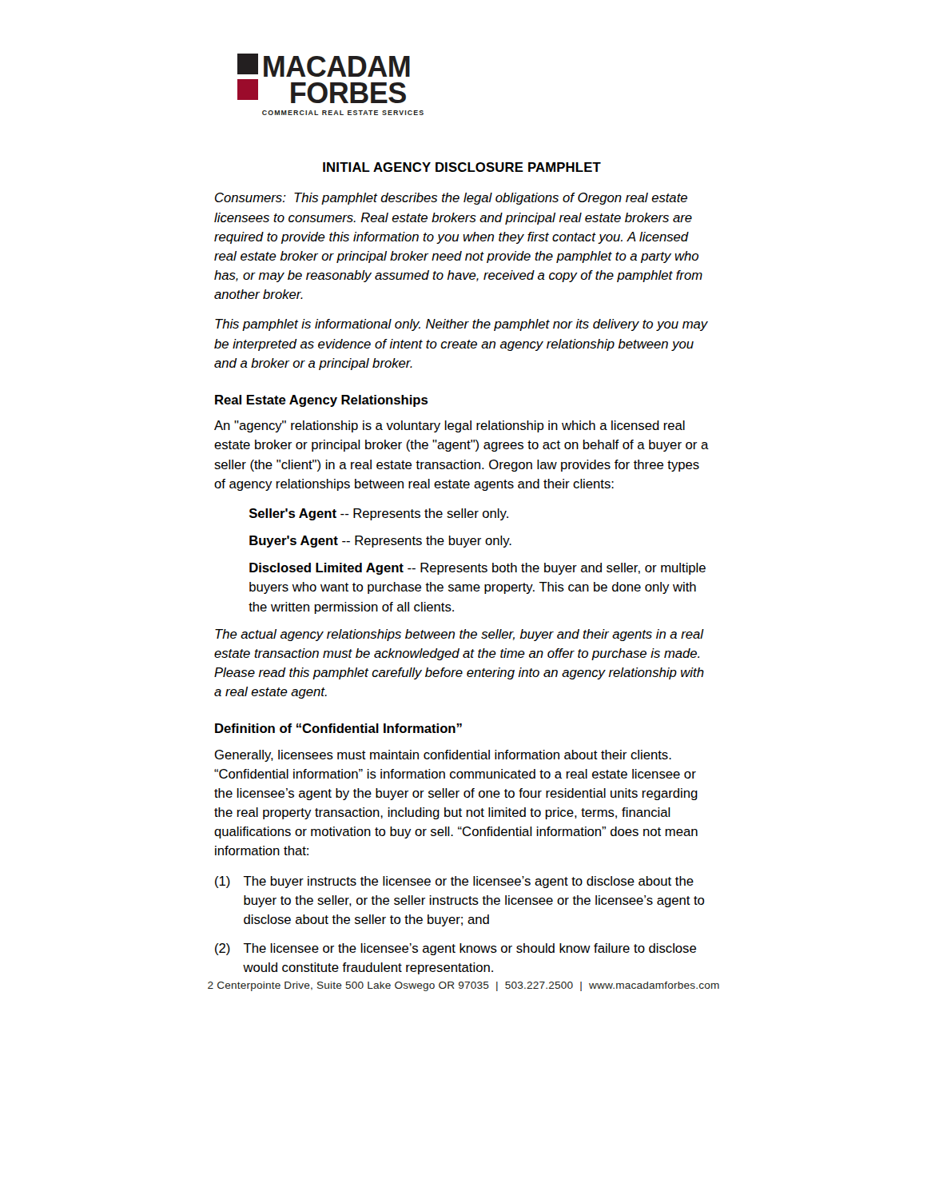MACADAM FORBES COMMERCIAL REAL ESTATE SERVICES
INITIAL AGENCY DISCLOSURE PAMPHLET
Consumers: This pamphlet describes the legal obligations of Oregon real estate licensees to consumers. Real estate brokers and principal real estate brokers are required to provide this information to you when they first contact you. A licensed real estate broker or principal broker need not provide the pamphlet to a party who has, or may be reasonably assumed to have, received a copy of the pamphlet from another broker.
This pamphlet is informational only. Neither the pamphlet nor its delivery to you may be interpreted as evidence of intent to create an agency relationship between you and a broker or a principal broker.
Real Estate Agency Relationships
An "agency" relationship is a voluntary legal relationship in which a licensed real estate broker or principal broker (the "agent") agrees to act on behalf of a buyer or a seller (the "client") in a real estate transaction. Oregon law provides for three types of agency relationships between real estate agents and their clients:
Seller's Agent -- Represents the seller only.
Buyer's Agent -- Represents the buyer only.
Disclosed Limited Agent -- Represents both the buyer and seller, or multiple buyers who want to purchase the same property. This can be done only with the written permission of all clients.
The actual agency relationships between the seller, buyer and their agents in a real estate transaction must be acknowledged at the time an offer to purchase is made. Please read this pamphlet carefully before entering into an agency relationship with a real estate agent.
Definition of “Confidential Information”
Generally, licensees must maintain confidential information about their clients. “Confidential information” is information communicated to a real estate licensee or the licensee’s agent by the buyer or seller of one to four residential units regarding the real property transaction, including but not limited to price, terms, financial qualifications or motivation to buy or sell. “Confidential information” does not mean information that:
The buyer instructs the licensee or the licensee’s agent to disclose about the buyer to the seller, or the seller instructs the licensee or the licensee’s agent to disclose about the seller to the buyer; and
The licensee or the licensee’s agent knows or should know failure to disclose would constitute fraudulent representation.
2 Centerpointe Drive, Suite 500 Lake Oswego OR 97035 | 503.227.2500 | www.macadamforbes.com